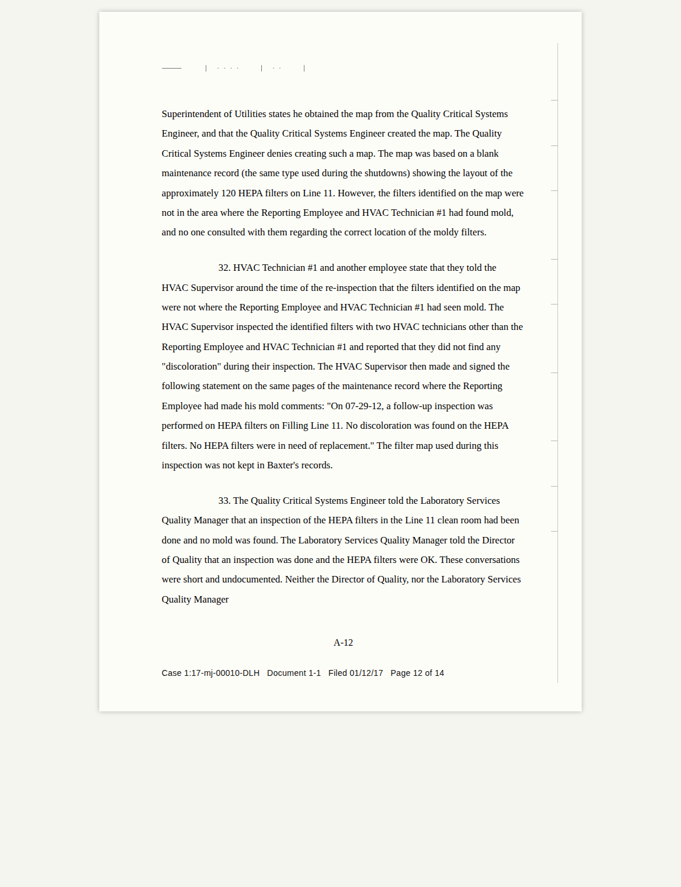· · · · · ·
Superintendent of Utilities states he obtained the map from the Quality Critical Systems Engineer, and that the Quality Critical Systems Engineer created the map. The Quality Critical Systems Engineer denies creating such a map. The map was based on a blank maintenance record (the same type used during the shutdowns) showing the layout of the approximately 120 HEPA filters on Line 11. However, the filters identified on the map were not in the area where the Reporting Employee and HVAC Technician #1 had found mold, and no one consulted with them regarding the correct location of the moldy filters.
32. HVAC Technician #1 and another employee state that they told the HVAC Supervisor around the time of the re-inspection that the filters identified on the map were not where the Reporting Employee and HVAC Technician #1 had seen mold. The HVAC Supervisor inspected the identified filters with two HVAC technicians other than the Reporting Employee and HVAC Technician #1 and reported that they did not find any "discoloration" during their inspection. The HVAC Supervisor then made and signed the following statement on the same pages of the maintenance record where the Reporting Employee had made his mold comments: "On 07-29-12, a follow-up inspection was performed on HEPA filters on Filling Line 11. No discoloration was found on the HEPA filters. No HEPA filters were in need of replacement." The filter map used during this inspection was not kept in Baxter's records.
33. The Quality Critical Systems Engineer told the Laboratory Services Quality Manager that an inspection of the HEPA filters in the Line 11 clean room had been done and no mold was found. The Laboratory Services Quality Manager told the Director of Quality that an inspection was done and the HEPA filters were OK. These conversations were short and undocumented. Neither the Director of Quality, nor the Laboratory Services Quality Manager
A-12
Case 1:17-mj-00010-DLH Document 1-1 Filed 01/12/17 Page 12 of 14